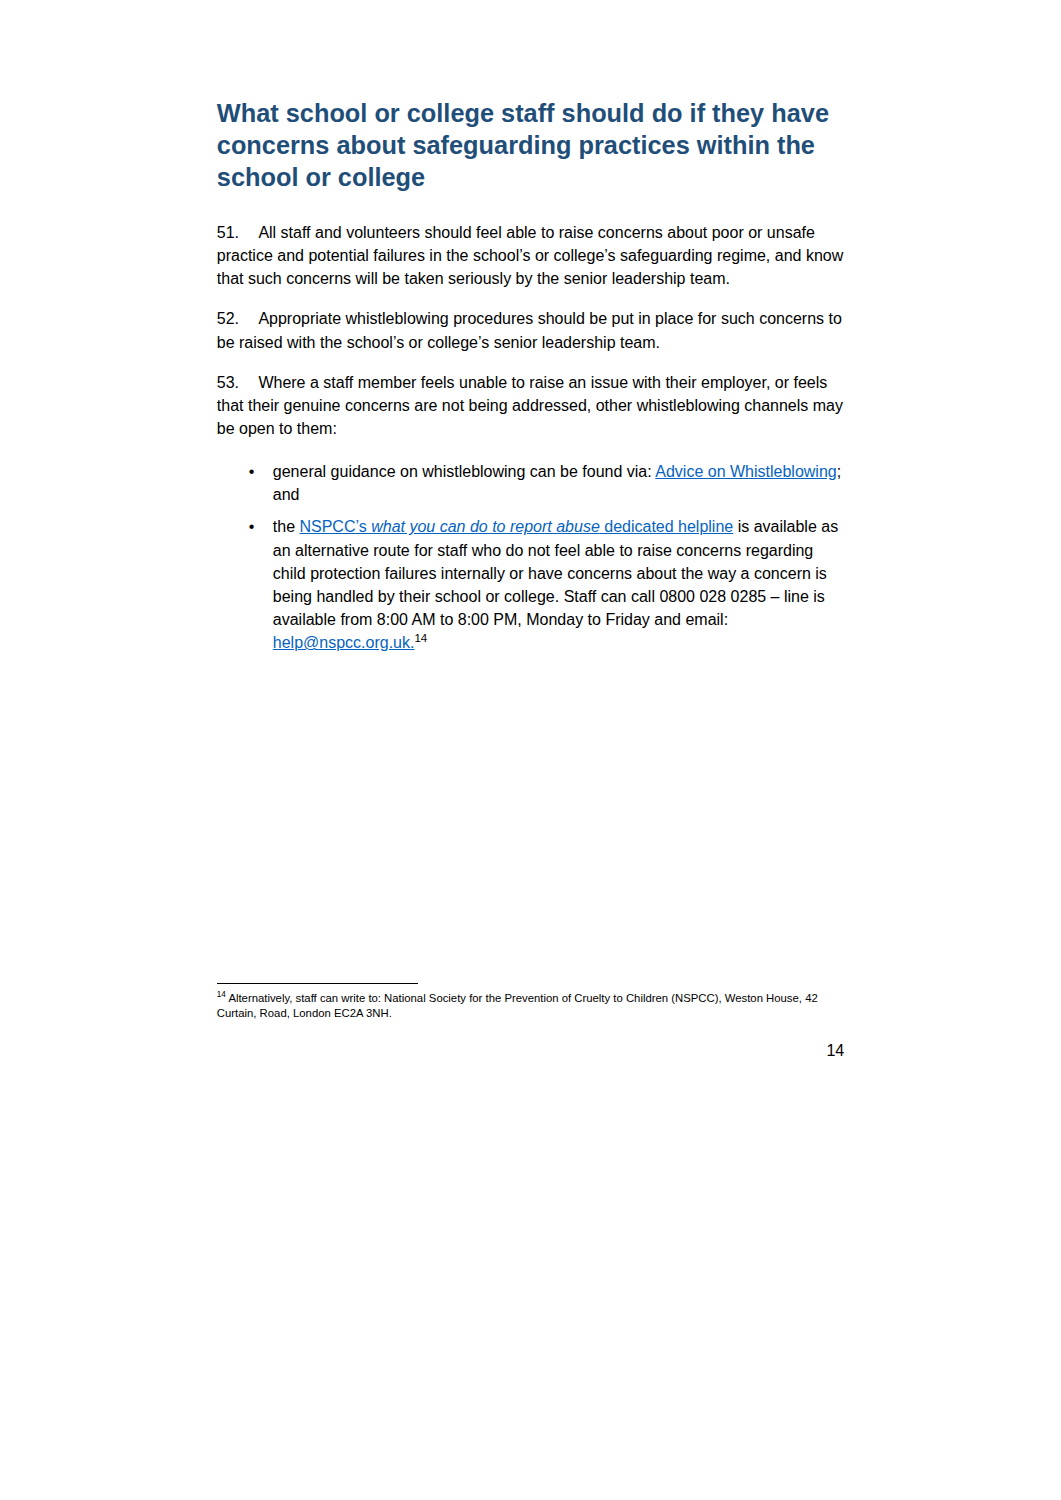What school or college staff should do if they have concerns about safeguarding practices within the school or college
51. All staff and volunteers should feel able to raise concerns about poor or unsafe practice and potential failures in the school’s or college’s safeguarding regime, and know that such concerns will be taken seriously by the senior leadership team.
52. Appropriate whistleblowing procedures should be put in place for such concerns to be raised with the school’s or college’s senior leadership team.
53. Where a staff member feels unable to raise an issue with their employer, or feels that their genuine concerns are not being addressed, other whistleblowing channels may be open to them:
general guidance on whistleblowing can be found via: Advice on Whistleblowing; and
the NSPCC’s what you can do to report abuse dedicated helpline is available as an alternative route for staff who do not feel able to raise concerns regarding child protection failures internally or have concerns about the way a concern is being handled by their school or college. Staff can call 0800 028 0285 – line is available from 8:00 AM to 8:00 PM, Monday to Friday and email: help@nspcc.org.uk.14
14 Alternatively, staff can write to: National Society for the Prevention of Cruelty to Children (NSPCC), Weston House, 42 Curtain, Road, London EC2A 3NH.
14